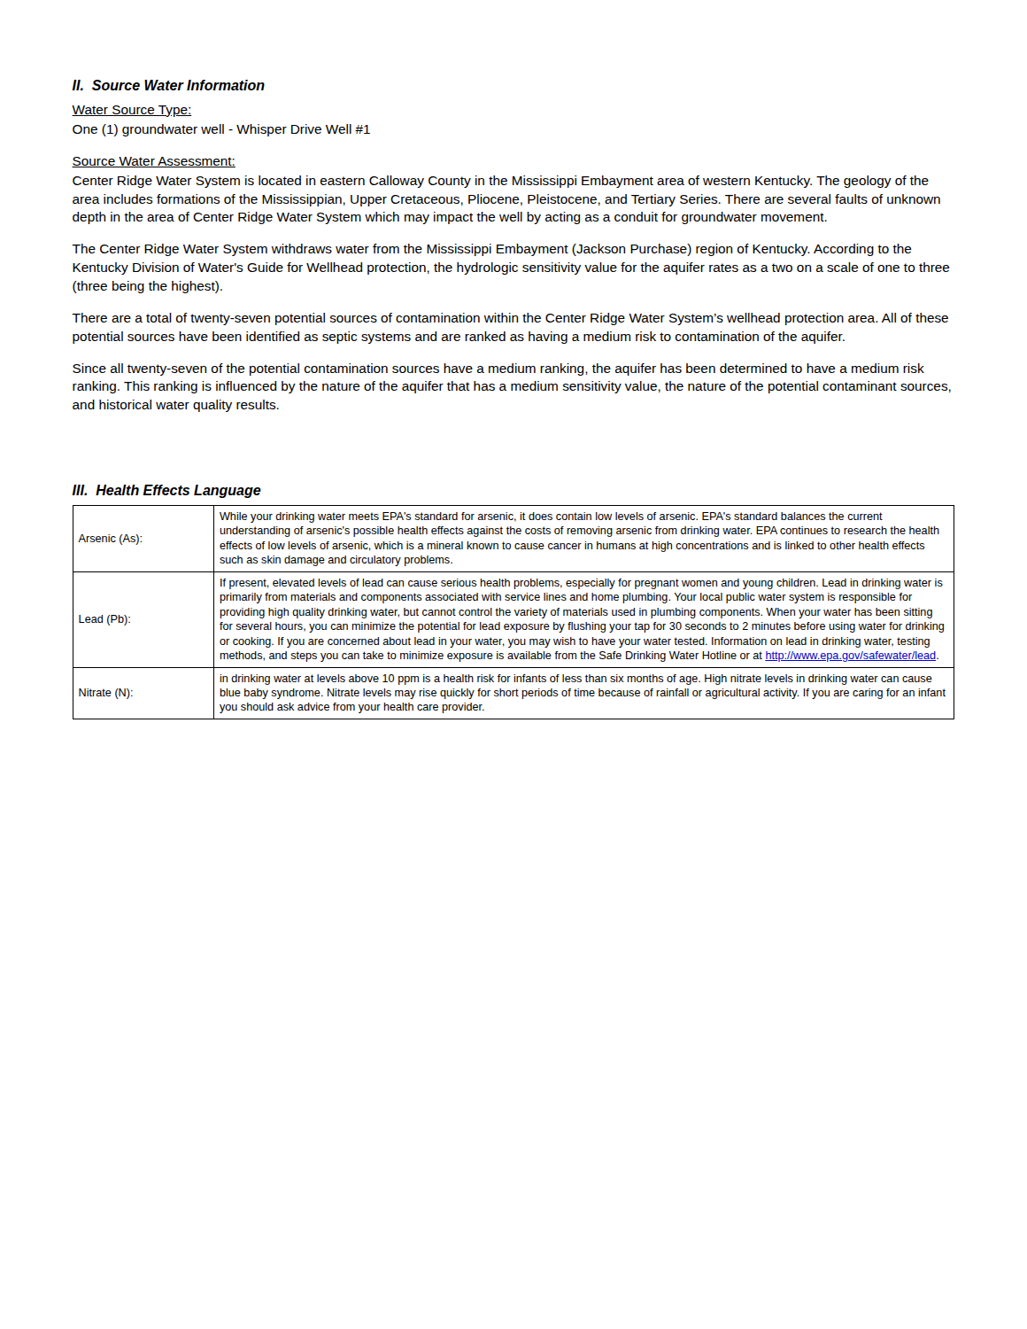II. Source Water Information
Water Source Type:
One (1) groundwater well - Whisper Drive Well #1
Source Water Assessment:
Center Ridge Water System is located in eastern Calloway County in the Mississippi Embayment area of western Kentucky. The geology of the area includes formations of the Mississippian, Upper Cretaceous, Pliocene, Pleistocene, and Tertiary Series. There are several faults of unknown depth in the area of Center Ridge Water System which may impact the well by acting as a conduit for groundwater movement.
The Center Ridge Water System withdraws water from the Mississippi Embayment (Jackson Purchase) region of Kentucky. According to the Kentucky Division of Water's Guide for Wellhead protection, the hydrologic sensitivity value for the aquifer rates as a two on a scale of one to three (three being the highest).
There are a total of twenty-seven potential sources of contamination within the Center Ridge Water System’s wellhead protection area. All of these potential sources have been identified as septic systems and are ranked as having a medium risk to contamination of the aquifer.
Since all twenty-seven of the potential contamination sources have a medium ranking, the aquifer has been determined to have a medium risk ranking. This ranking is influenced by the nature of the aquifer that has a medium sensitivity value, the nature of the potential contaminant sources, and historical water quality results.
III. Health Effects Language
| Arsenic (As): | While your drinking water meets EPA's standard for arsenic, it does contain low levels of arsenic. EPA's standard balances the current understanding of arsenic's possible health effects against the costs of removing arsenic from drinking water. EPA continues to research the health effects of low levels of arsenic, which is a mineral known to cause cancer in humans at high concentrations and is linked to other health effects such as skin damage and circulatory problems. |
| Lead (Pb): | If present, elevated levels of lead can cause serious health problems, especially for pregnant women and young children. Lead in drinking water is primarily from materials and components associated with service lines and home plumbing. Your local public water system is responsible for providing high quality drinking water, but cannot control the variety of materials used in plumbing components. When your water has been sitting for several hours, you can minimize the potential for lead exposure by flushing your tap for 30 seconds to 2 minutes before using water for drinking or cooking. If you are concerned about lead in your water, you may wish to have your water tested. Information on lead in drinking water, testing methods, and steps you can take to minimize exposure is available from the Safe Drinking Water Hotline or at http://www.epa.gov/safewater/lead . |
| Nitrate (N): | in drinking water at levels above 10 ppm is a health risk for infants of less than six months of age. High nitrate levels in drinking water can cause blue baby syndrome. Nitrate levels may rise quickly for short periods of time because of rainfall or agricultural activity. If you are caring for an infant you should ask advice from your health care provider. |